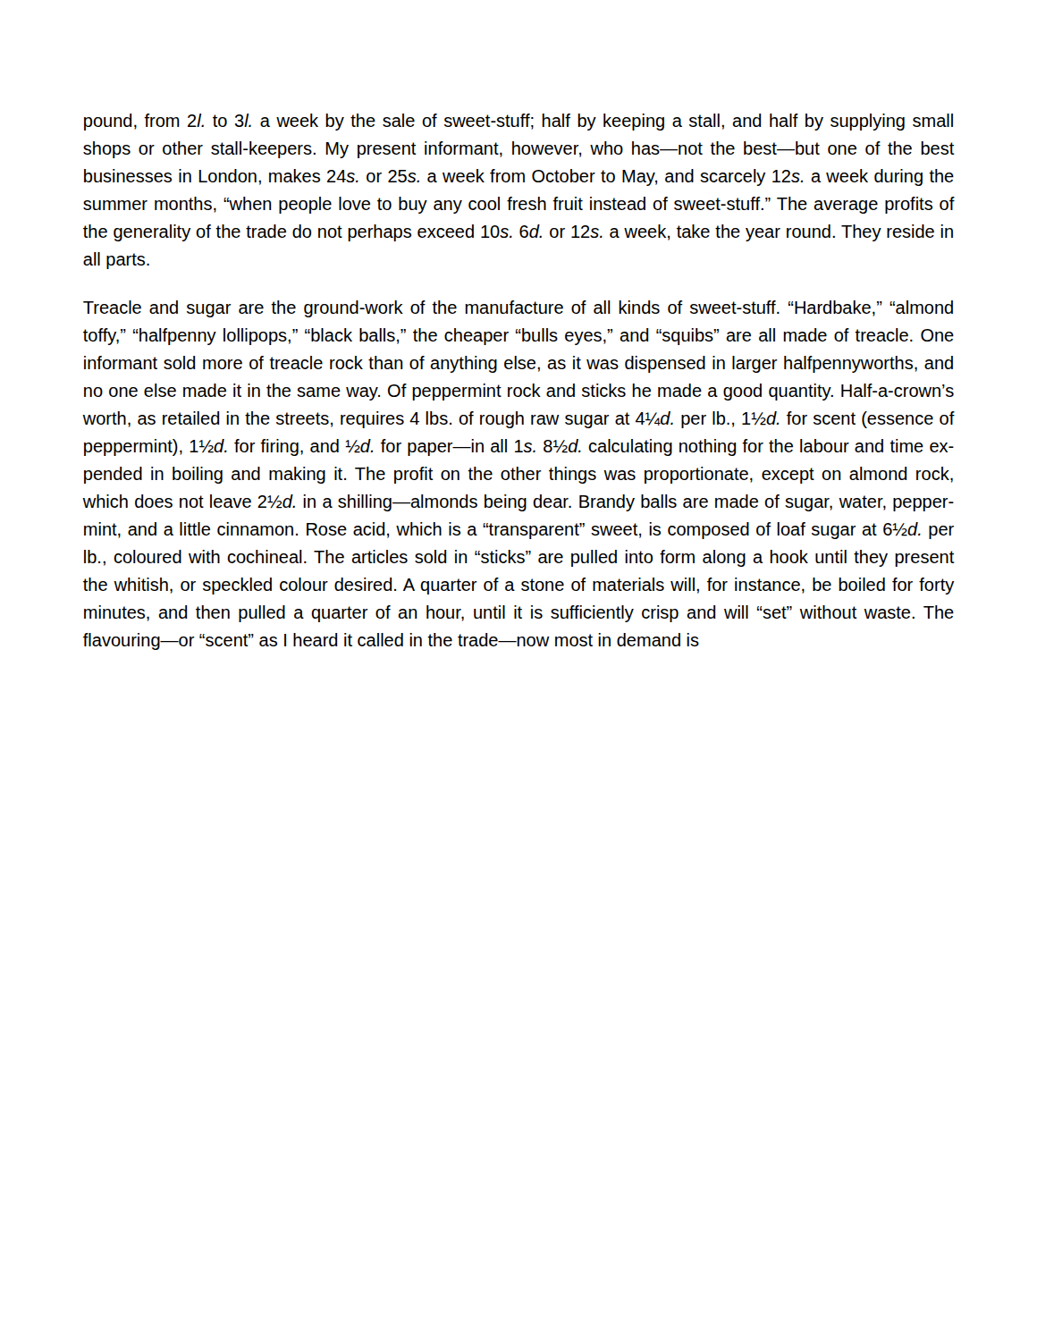pound, from 2l. to 3l. a week by the sale of sweet-stuff; half by keeping a stall, and half by supplying small shops or other stall-keepers. My present informant, however, who has—not the best—but one of the best businesses in London, makes 24s. or 25s. a week from October to May, and scarcely 12s. a week during the summer months, “when people love to buy any cool fresh fruit instead of sweet-stuff.” The average profits of the generality of the trade do not perhaps exceed 10s. 6d. or 12s. a week, take the year round. They reside in all parts.
Treacle and sugar are the ground-work of the manufacture of all kinds of sweet-stuff. “Hardbake,” “almond toffy,” “halfpenny lollipops,” “black balls,” the cheaper “bulls eyes,” and “squibs” are all made of treacle. One informant sold more of treacle rock than of anything else, as it was dispensed in larger halfpennyworths, and no one else made it in the same way. Of peppermint rock and sticks he made a good quantity. Half-a-crown’s worth, as retailed in the streets, requires 4 lbs. of rough raw sugar at 4¼d. per lb., 1½d. for scent (essence of peppermint), 1½d. for firing, and ½d. for paper—in all 1s. 8½d. calculating nothing for the labour and time expended in boiling and making it. The profit on the other things was proportionate, except on almond rock, which does not leave 2½d. in a shilling—almonds being dear. Brandy balls are made of sugar, water, peppermint, and a little cinnamon. Rose acid, which is a “transparent” sweet, is composed of loaf sugar at 6½d. per lb., coloured with cochineal. The articles sold in “sticks” are pulled into form along a hook until they present the whitish, or speckled colour desired. A quarter of a stone of materials will, for instance, be boiled for forty minutes, and then pulled a quarter of an hour, until it is sufficiently crisp and will “set” without waste. The flavouring—or “scent” as I heard it called in the trade—now most in demand is